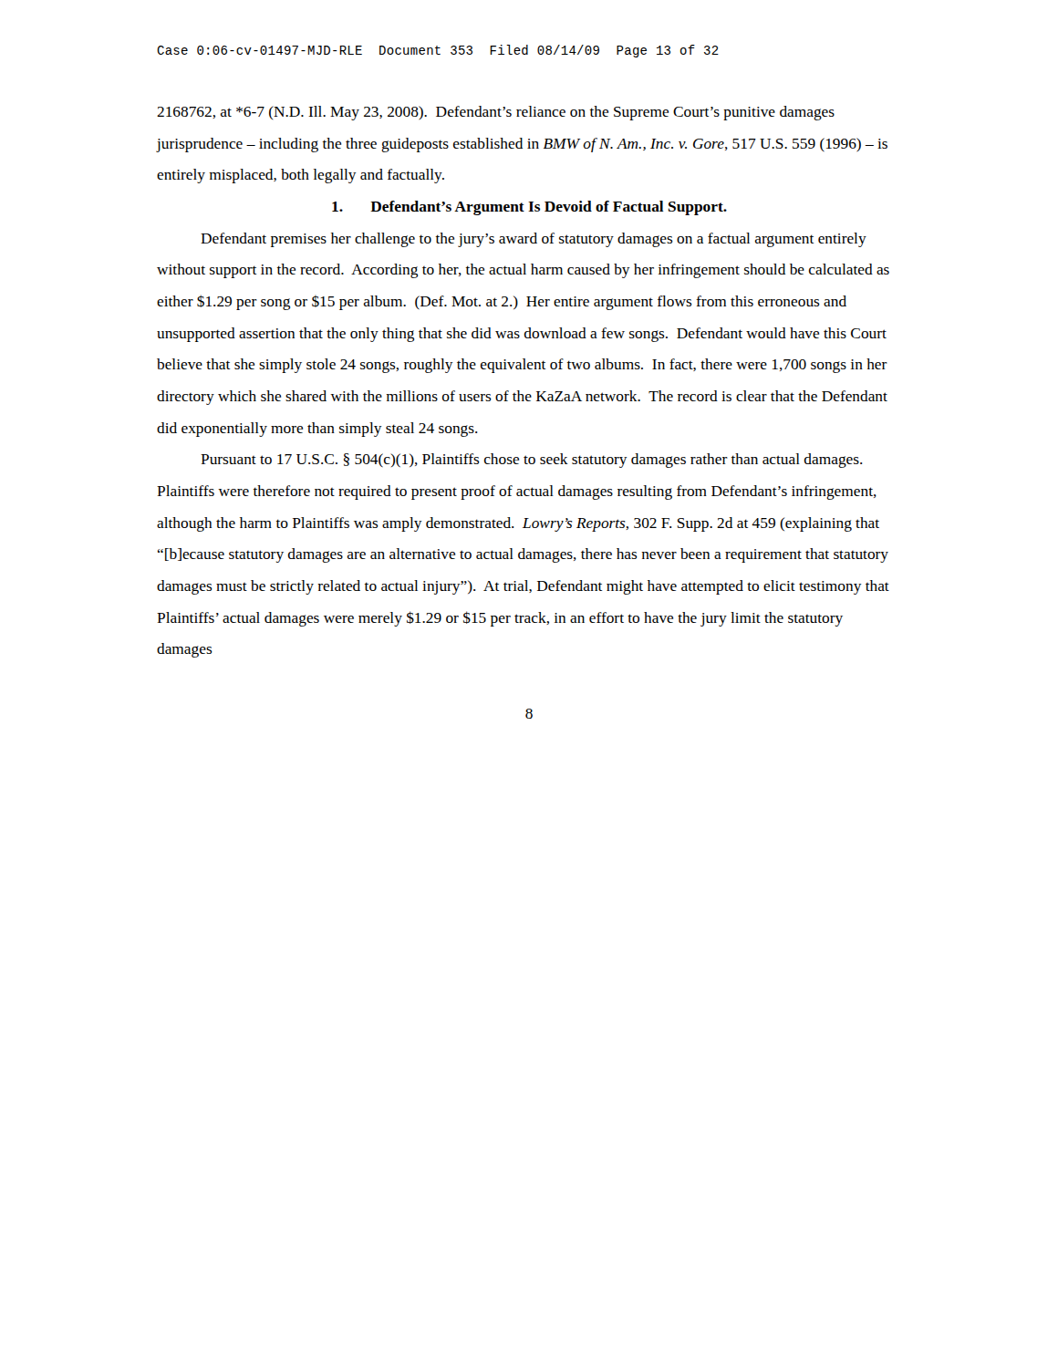Case 0:06-cv-01497-MJD-RLE Document 353 Filed 08/14/09 Page 13 of 32
2168762, at *6-7 (N.D. Ill. May 23, 2008). Defendant’s reliance on the Supreme Court’s punitive damages jurisprudence – including the three guideposts established in BMW of N. Am., Inc. v. Gore, 517 U.S. 559 (1996) – is entirely misplaced, both legally and factually.
1. Defendant’s Argument Is Devoid of Factual Support.
Defendant premises her challenge to the jury’s award of statutory damages on a factual argument entirely without support in the record. According to her, the actual harm caused by her infringement should be calculated as either $1.29 per song or $15 per album. (Def. Mot. at 2.) Her entire argument flows from this erroneous and unsupported assertion that the only thing that she did was download a few songs. Defendant would have this Court believe that she simply stole 24 songs, roughly the equivalent of two albums. In fact, there were 1,700 songs in her directory which she shared with the millions of users of the KaZaA network. The record is clear that the Defendant did exponentially more than simply steal 24 songs.
Pursuant to 17 U.S.C. § 504(c)(1), Plaintiffs chose to seek statutory damages rather than actual damages. Plaintiffs were therefore not required to present proof of actual damages resulting from Defendant’s infringement, although the harm to Plaintiffs was amply demonstrated. Lowry’s Reports, 302 F. Supp. 2d at 459 (explaining that “[b]ecause statutory damages are an alternative to actual damages, there has never been a requirement that statutory damages must be strictly related to actual injury”). At trial, Defendant might have attempted to elicit testimony that Plaintiffs’ actual damages were merely $1.29 or $15 per track, in an effort to have the jury limit the statutory damages
8